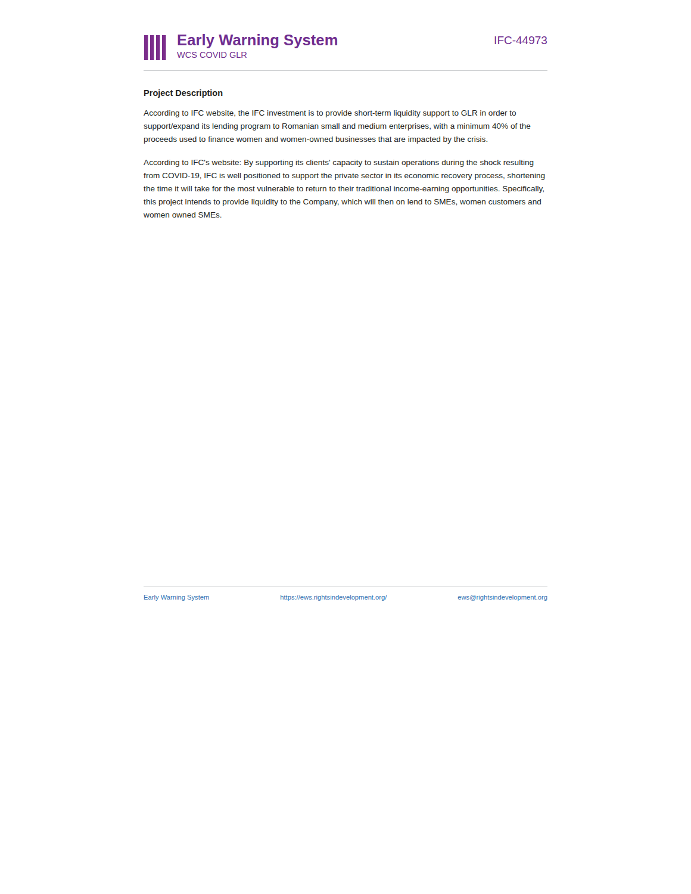Early Warning System
WCS COVID GLR
IFC-44973
Project Description
According to IFC website, the IFC investment is to provide short-term liquidity support to GLR in order to support/expand its lending program to Romanian small and medium enterprises, with a minimum 40% of the proceeds used to finance women and women-owned businesses that are impacted by the crisis.
According to IFC's website: By supporting its clients' capacity to sustain operations during the shock resulting from COVID-19, IFC is well positioned to support the private sector in its economic recovery process, shortening the time it will take for the most vulnerable to return to their traditional income-earning opportunities. Specifically, this project intends to provide liquidity to the Company, which will then on lend to SMEs, women customers and women owned SMEs.
Early Warning System
https://ews.rightsindevelopment.org/
ews@rightsindevelopment.org